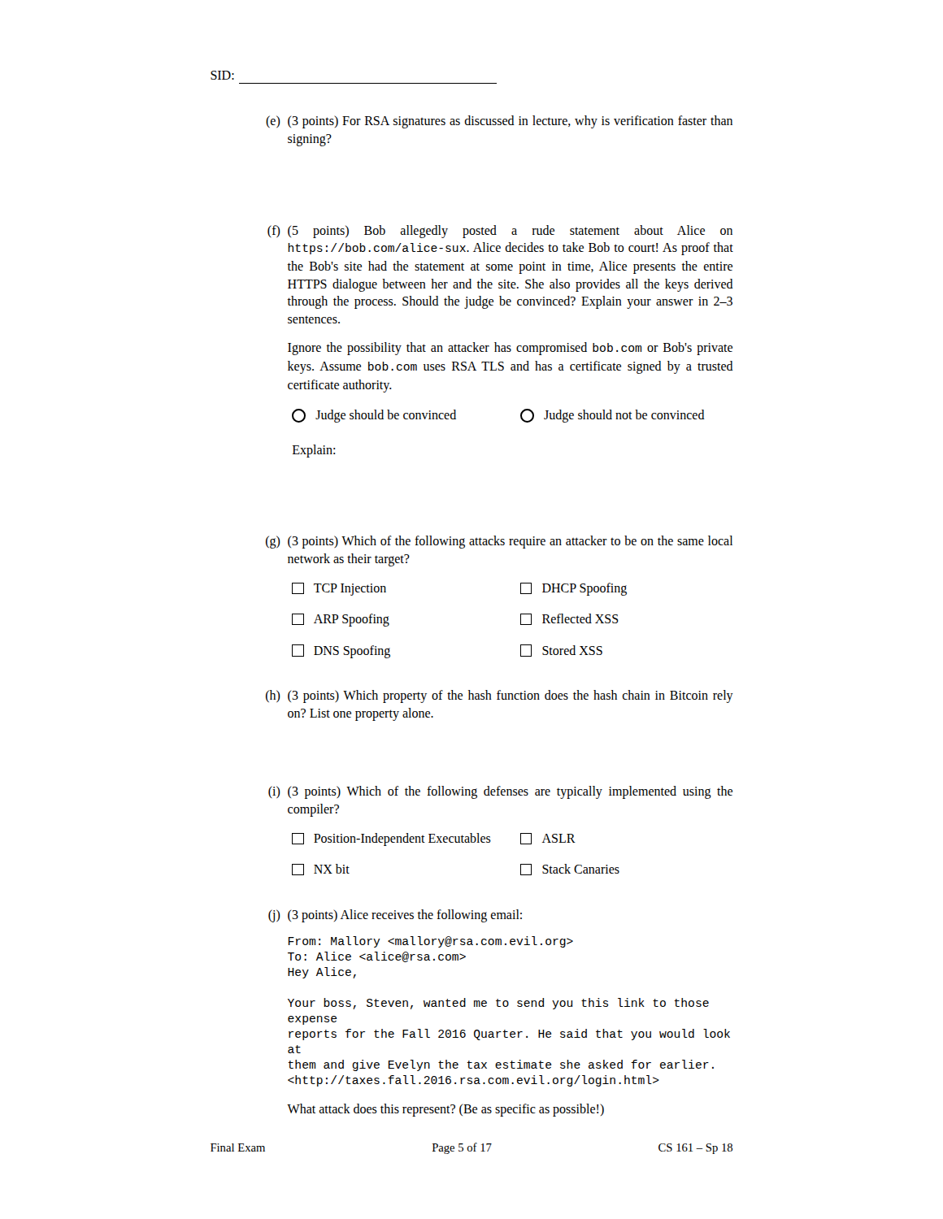SID:
(e)
(3 points) For RSA signatures as discussed in lecture, why is verification faster than signing?
(f)
(5 points) Bob allegedly posted a rude statement about Alice on https://bob.com/alice-sux. Alice decides to take Bob to court! As proof that the Bob's site had the statement at some point in time, Alice presents the entire HTTPS dialogue between her and the site. She also provides all the keys derived through the process. Should the judge be convinced? Explain your answer in 2–3 sentences.
Ignore the possibility that an attacker has compromised bob.com or Bob's private keys. Assume bob.com uses RSA TLS and has a certificate signed by a trusted certificate authority.
Judge should be convinced
Judge should not be convinced
Explain:
(g)
(3 points) Which of the following attacks require an attacker to be on the same local network as their target?
TCP Injection
DHCP Spoofing
ARP Spoofing
Reflected XSS
DNS Spoofing
Stored XSS
(h)
(3 points) Which property of the hash function does the hash chain in Bitcoin rely on? List one property alone.
(i)
(3 points) Which of the following defenses are typically implemented using the compiler?
Position-Independent Executables
ASLR
NX bit
Stack Canaries
(j)
(3 points) Alice receives the following email:
From: Mallory <mallory@rsa.com.evil.org>
To: Alice <alice@rsa.com>
Hey Alice,

Your boss, Steven, wanted me to send you this link to those expense
reports for the Fall 2016 Quarter. He said that you would look at
them and give Evelyn the tax estimate she asked for earlier.
<http://taxes.fall.2016.rsa.com.evil.org/login.html>
What attack does this represent? (Be as specific as possible!)
Final Exam
Page 5 of 17
CS 161 – Sp 18